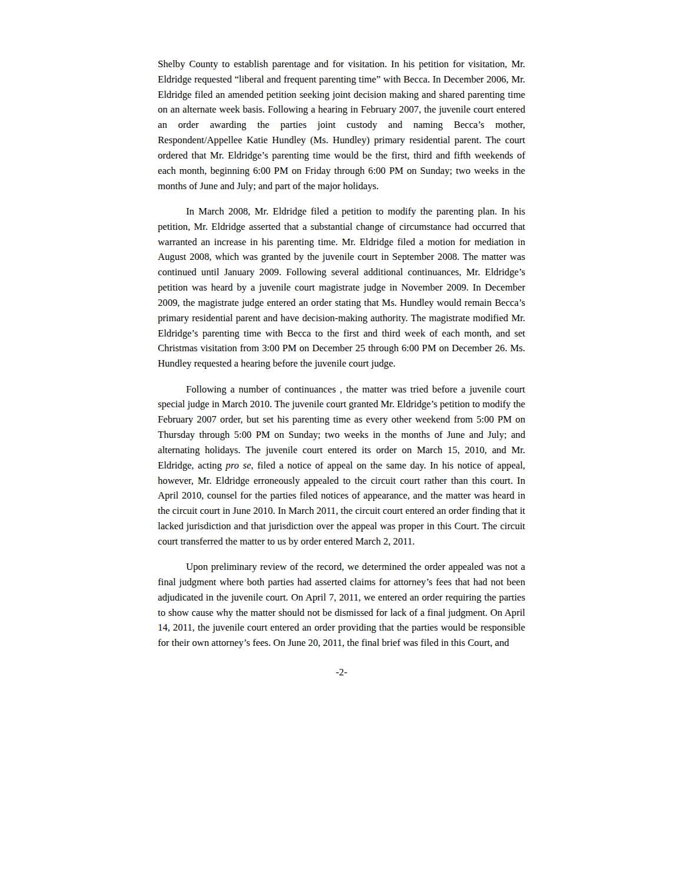Shelby County to establish parentage and for visitation. In his petition for visitation, Mr. Eldridge requested “liberal and frequent parenting time” with Becca. In December 2006, Mr. Eldridge filed an amended petition seeking joint decision making and shared parenting time on an alternate week basis. Following a hearing in February 2007, the juvenile court entered an order awarding the parties joint custody and naming Becca’s mother, Respondent/Appellee Katie Hundley (Ms. Hundley) primary residential parent. The court ordered that Mr. Eldridge’s parenting time would be the first, third and fifth weekends of each month, beginning 6:00 PM on Friday through 6:00 PM on Sunday; two weeks in the months of June and July; and part of the major holidays.
In March 2008, Mr. Eldridge filed a petition to modify the parenting plan. In his petition, Mr. Eldridge asserted that a substantial change of circumstance had occurred that warranted an increase in his parenting time. Mr. Eldridge filed a motion for mediation in August 2008, which was granted by the juvenile court in September 2008. The matter was continued until January 2009. Following several additional continuances, Mr. Eldridge’s petition was heard by a juvenile court magistrate judge in November 2009. In December 2009, the magistrate judge entered an order stating that Ms. Hundley would remain Becca’s primary residential parent and have decision-making authority. The magistrate modified Mr. Eldridge’s parenting time with Becca to the first and third week of each month, and set Christmas visitation from 3:00 PM on December 25 through 6:00 PM on December 26. Ms. Hundley requested a hearing before the juvenile court judge.
Following a number of continuances , the matter was tried before a juvenile court special judge in March 2010. The juvenile court granted Mr. Eldridge’s petition to modify the February 2007 order, but set his parenting time as every other weekend from 5:00 PM on Thursday through 5:00 PM on Sunday; two weeks in the months of June and July; and alternating holidays. The juvenile court entered its order on March 15, 2010, and Mr. Eldridge, acting pro se, filed a notice of appeal on the same day. In his notice of appeal, however, Mr. Eldridge erroneously appealed to the circuit court rather than this court. In April 2010, counsel for the parties filed notices of appearance, and the matter was heard in the circuit court in June 2010. In March 2011, the circuit court entered an order finding that it lacked jurisdiction and that jurisdiction over the appeal was proper in this Court. The circuit court transferred the matter to us by order entered March 2, 2011.
Upon preliminary review of the record, we determined the order appealed was not a final judgment where both parties had asserted claims for attorney’s fees that had not been adjudicated in the juvenile court. On April 7, 2011, we entered an order requiring the parties to show cause why the matter should not be dismissed for lack of a final judgment. On April 14, 2011, the juvenile court entered an order providing that the parties would be responsible for their own attorney’s fees. On June 20, 2011, the final brief was filed in this Court, and
-2-